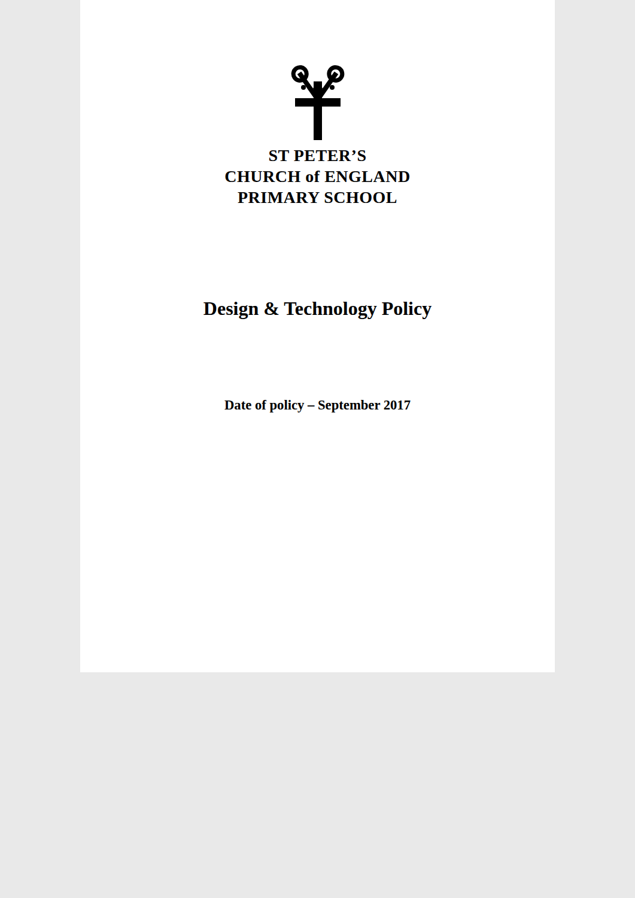ST PETER’S CHURCH of ENGLAND PRIMARY SCHOOL
Design & Technology Policy
Date of policy – September 2017